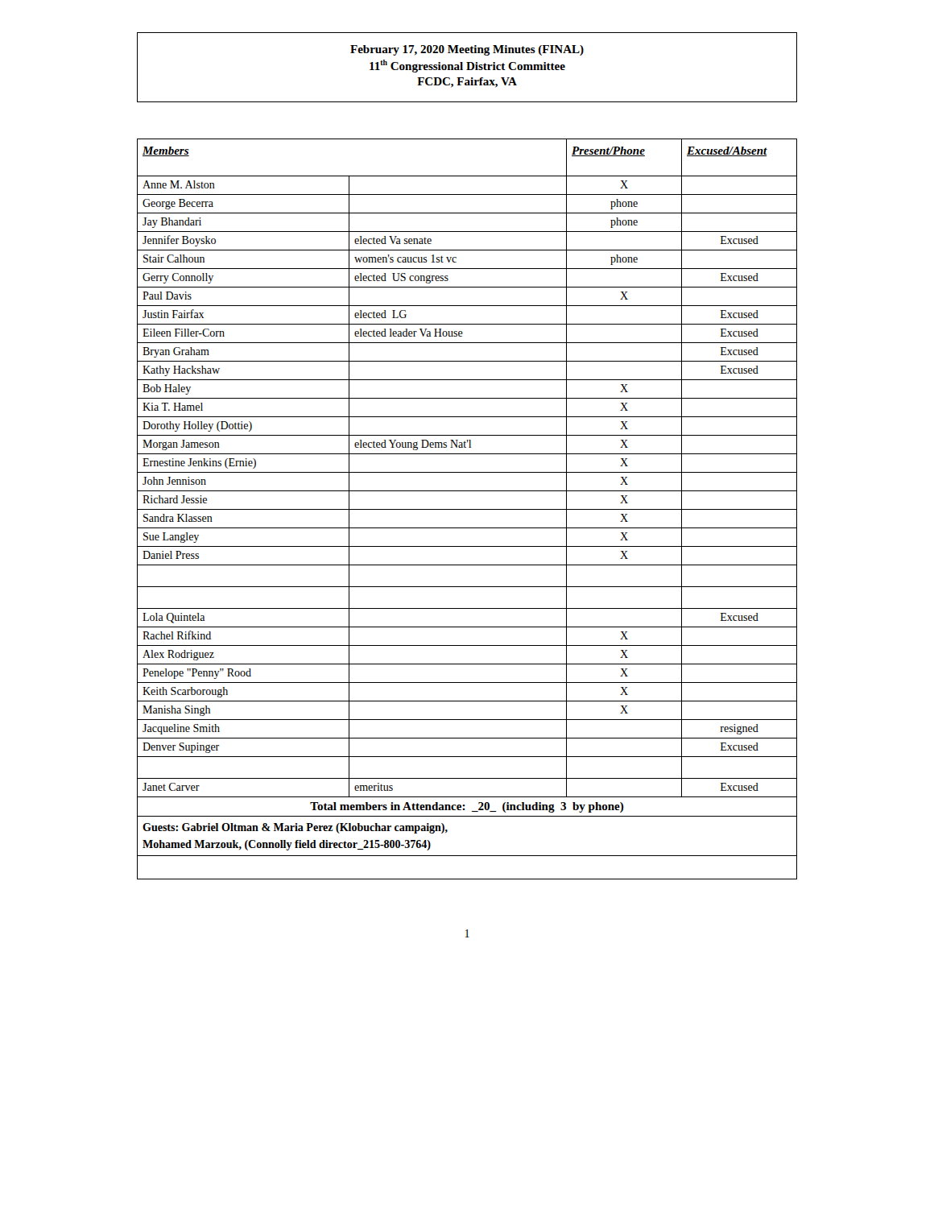February 17, 2020 Meeting Minutes (FINAL)
11th Congressional District Committee
FCDC, Fairfax, VA
| Members | Present/Phone | Excused/Absent |
| --- | --- | --- |
| Anne M. Alston | | X | |
| George Becerra | | phone | |
| Jay Bhandari | | phone | |
| Jennifer Boysko | elected Va senate | | Excused |
| Stair Calhoun | women's caucus 1st vc | phone | |
| Gerry Connolly | elected US congress | | Excused |
| Paul Davis | | X | |
| Justin Fairfax | elected LG | | Excused |
| Eileen Filler-Corn | elected leader Va House | | Excused |
| Bryan Graham | | | Excused |
| Kathy Hackshaw | | | Excused |
| Bob Haley | | X | |
| Kia T. Hamel | | X | |
| Dorothy Holley (Dottie) | | X | |
| Morgan Jameson | elected Young Dems Nat'l | X | |
| Ernestine Jenkins (Ernie) | | X | |
| John Jennison | | X | |
| Richard Jessie | | X | |
| Sandra Klassen | | X | |
| Sue Langley | | X | |
| Daniel Press | | X | |
| Lola Quintela | | | Excused |
| Rachel Rifkind | | X | |
| Alex Rodriguez | | X | |
| Penelope "Penny" Rood | | X | |
| Keith Scarborough | | X | |
| Manisha Singh | | X | |
| Jacqueline Smith | | | resigned |
| Denver Supinger | | | Excused |
| Janet Carver | emeritus | | Excused |
| Total members in Attendance: _20_ (including 3 by phone) |
| Guests: Gabriel Oltman & Maria Perez (Klobuchar campaign), Mohamed Marzouk, (Connolly field director_215-800-3764) |
1